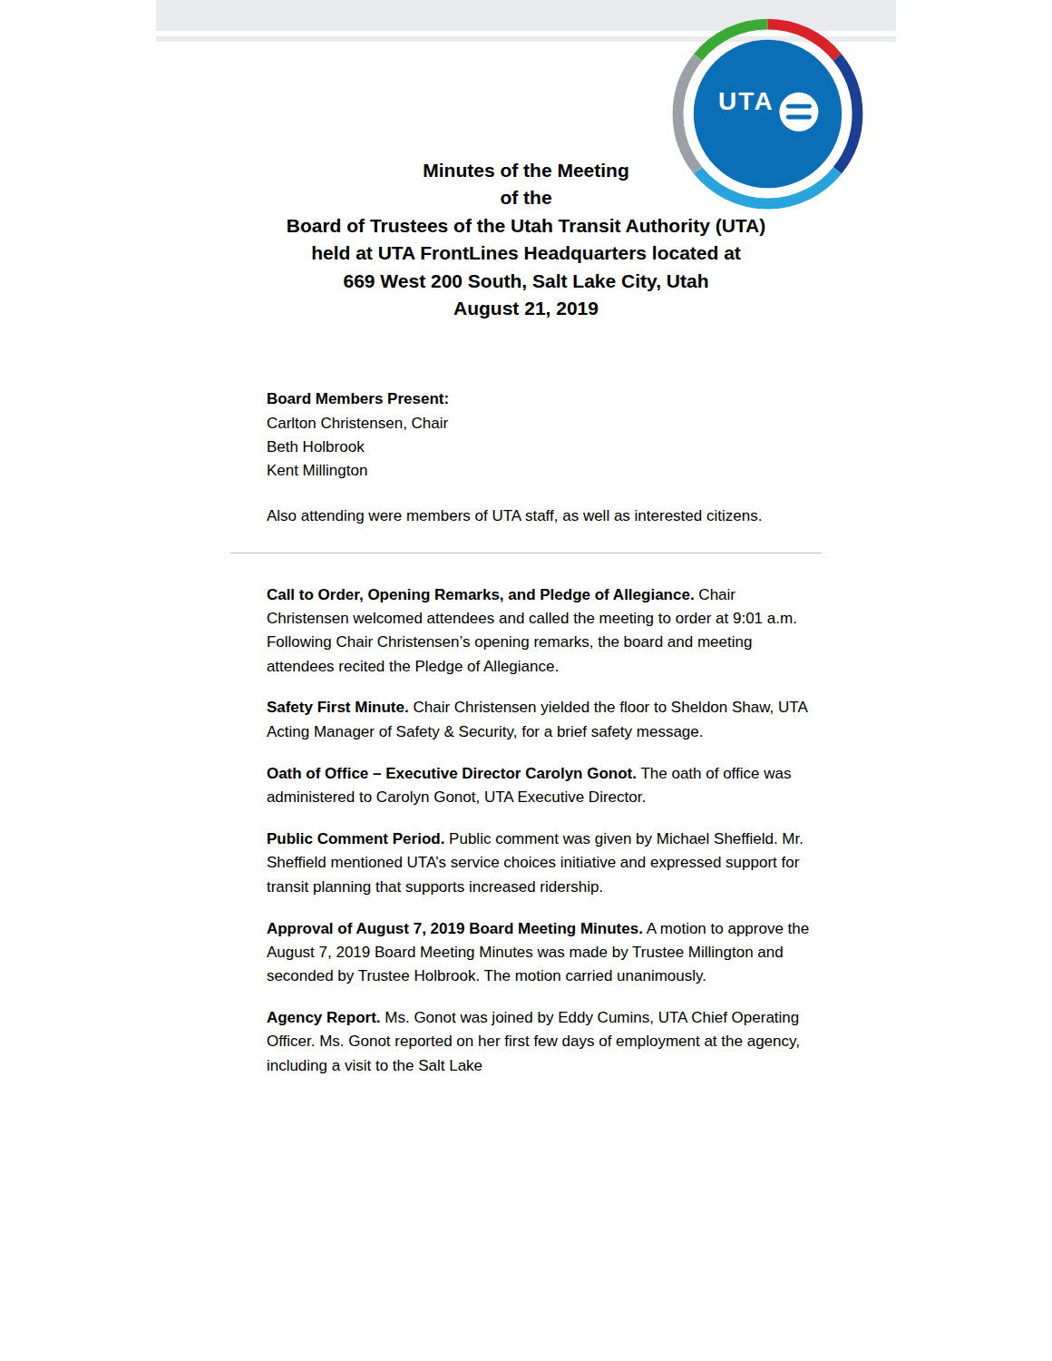UTA logo UTA
Minutes of the Meeting
of the
Board of Trustees of the Utah Transit Authority (UTA)
held at UTA FrontLines Headquarters located at
669 West 200 South, Salt Lake City, Utah
August 21, 2019
Board Members Present:
Carlton Christensen, Chair
Beth Holbrook
Kent Millington
Also attending were members of UTA staff, as well as interested citizens.
Call to Order, Opening Remarks, and Pledge of Allegiance. Chair Christensen welcomed attendees and called the meeting to order at 9:01 a.m. Following Chair Christensen’s opening remarks, the board and meeting attendees recited the Pledge of Allegiance.
Safety First Minute. Chair Christensen yielded the floor to Sheldon Shaw, UTA Acting Manager of Safety & Security, for a brief safety message.
Oath of Office – Executive Director Carolyn Gonot. The oath of office was administered to Carolyn Gonot, UTA Executive Director.
Public Comment Period. Public comment was given by Michael Sheffield. Mr. Sheffield mentioned UTA’s service choices initiative and expressed support for transit planning that supports increased ridership.
Approval of August 7, 2019 Board Meeting Minutes. A motion to approve the August 7, 2019 Board Meeting Minutes was made by Trustee Millington and seconded by Trustee Holbrook. The motion carried unanimously.
Agency Report. Ms. Gonot was joined by Eddy Cumins, UTA Chief Operating Officer. Ms. Gonot reported on her first few days of employment at the agency, including a visit to the Salt Lake